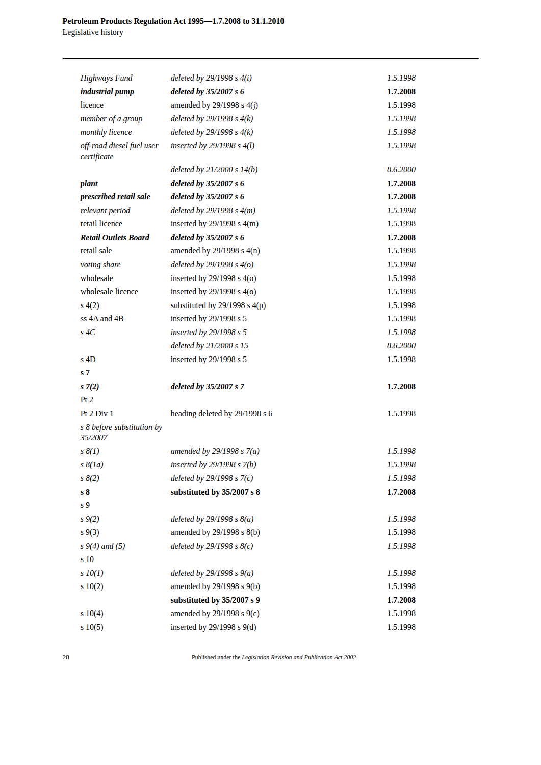Petroleum Products Regulation Act 1995—1.7.2008 to 31.1.2010
Legislative history
| Highways Fund | deleted by 29/1998 s 4(i) | 1.5.1998 |
| industrial pump | deleted by 35/2007 s 6 | 1.7.2008 |
| licence | amended by 29/1998 s 4(j) | 1.5.1998 |
| member of a group | deleted by 29/1998 s 4(k) | 1.5.1998 |
| monthly licence | deleted by 29/1998 s 4(k) | 1.5.1998 |
| off-road diesel fuel user certificate | inserted by 29/1998 s 4(l) | 1.5.1998 |
| | deleted by 21/2000 s 14(b) | 8.6.2000 |
| plant | deleted by 35/2007 s 6 | 1.7.2008 |
| prescribed retail sale | deleted by 35/2007 s 6 | 1.7.2008 |
| relevant period | deleted by 29/1998 s 4(m) | 1.5.1998 |
| retail licence | inserted by 29/1998 s 4(m) | 1.5.1998 |
| Retail Outlets Board | deleted by 35/2007 s 6 | 1.7.2008 |
| retail sale | amended by 29/1998 s 4(n) | 1.5.1998 |
| voting share | deleted by 29/1998 s 4(o) | 1.5.1998 |
| wholesale | inserted by 29/1998 s 4(o) | 1.5.1998 |
| wholesale licence | inserted by 29/1998 s 4(o) | 1.5.1998 |
| s 4(2) | substituted by 29/1998 s 4(p) | 1.5.1998 |
| ss 4A and 4B | inserted by 29/1998 s 5 | 1.5.1998 |
| s 4C | inserted by 29/1998 s 5 | 1.5.1998 |
| | deleted by 21/2000 s 15 | 8.6.2000 |
| s 4D | inserted by 29/1998 s 5 | 1.5.1998 |
| s 7 | | |
| s 7(2) | deleted by 35/2007 s 7 | 1.7.2008 |
| Pt 2 | | |
| Pt 2 Div 1 | heading deleted by 29/1998 s 6 | 1.5.1998 |
| s 8 before substitution by 35/2007 | | |
| s 8(1) | amended by 29/1998 s 7(a) | 1.5.1998 |
| s 8(1a) | inserted by 29/1998 s 7(b) | 1.5.1998 |
| s 8(2) | deleted by 29/1998 s 7(c) | 1.5.1998 |
| s 8 | substituted by 35/2007 s 8 | 1.7.2008 |
| s 9 | | |
| s 9(2) | deleted by 29/1998 s 8(a) | 1.5.1998 |
| s 9(3) | amended by 29/1998 s 8(b) | 1.5.1998 |
| s 9(4) and (5) | deleted by 29/1998 s 8(c) | 1.5.1998 |
| s 10 | | |
| s 10(1) | deleted by 29/1998 s 9(a) | 1.5.1998 |
| s 10(2) | amended by 29/1998 s 9(b) | 1.5.1998 |
| | substituted by 35/2007 s 9 | 1.7.2008 |
| s 10(4) | amended by 29/1998 s 9(c) | 1.5.1998 |
| s 10(5) | inserted by 29/1998 s 9(d) | 1.5.1998 |
28 Published under the Legislation Revision and Publication Act 2002